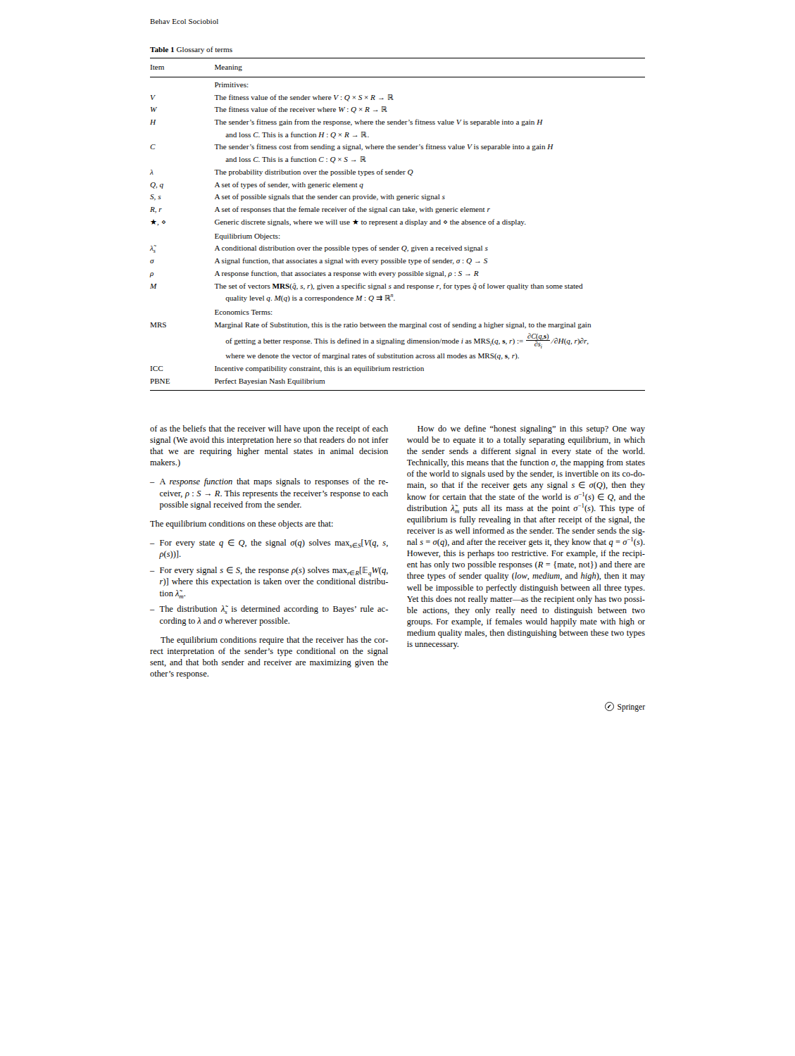Behav Ecol Sociobiol
Table 1 Glossary of terms
| Item | Meaning |
| --- | --- |
| | Primitives: |
| V | The fitness value of the sender where V : Q × S × R → ℝ |
| W | The fitness value of the receiver where W : Q × R → ℝ |
| H | The sender’s fitness gain from the response, where the sender’s fitness value V is separable into a gain H |
| | and loss C . This is a function H : Q × R → ℝ . |
| C | The sender’s fitness cost from sending a signal, where the sender’s fitness value V is separable into a gain H |
| | and loss C . This is a function C : Q × S → ℝ |
| λ | The probability distribution over the possible types of sender Q |
| Q , q | A set of types of sender, with generic element q |
| S , s | A set of possible signals that the sender can provide, with generic signal s |
| R , r | A set of responses that the female receiver of the signal can take, with generic element r |
| ★, ⋄ | Generic discrete signals, where we will use ★ to represent a display and ⋄ the absence of a display. |
| | Equilibrium Objects: |
| λ̃ s | A conditional distribution over the possible types of sender Q , given a received signal s |
| σ | A signal function, that associates a signal with every possible type of sender, σ : Q → S |
| ρ | A response function, that associates a response with every possible signal, ρ : S → R |
| M | The set of vectors MRS ( q̂ , s , r ), given a specific signal s and response r , for types q̂ of lower quality than some stated |
| | quality level q . M ( q ) is a correspondence M : Q ⇉ ℝ n . |
| | Economics Terms: |
| MRS | Marginal Rate of Substitution, this is the ratio between the marginal cost of sending a higher signal, to the marginal gain |
| | of getting a better response. This is defined in a signaling dimension/mode i as MRS i ( q , s , r ) := ∂ C ( q , s ) ∂ s i ∕ ∂ H ( q , r )∂ r , |
| | where we denote the vector of marginal rates of substitution across all modes as MRS( q , s , r ). |
| ICC | Incentive compatibility constraint, this is an equilibrium restriction |
| PBNE | Perfect Bayesian Nash Equilibrium |
of as the beliefs that the receiver will have upon the receipt of each signal (We avoid this interpretation here so that readers do not infer that we are requiring higher mental states in animal decision makers.)
A response function that maps signals to responses of the receiver, ρ : S → R. This represents the receiver’s response to each possible signal received from the sender.
The equilibrium conditions on these objects are that:
For every state q ∈ Q, the signal σ(q) solves maxs∈S[V(q, s, ρ(s))].
For every signal s ∈ S, the response ρ(s) solves maxr∈R[𝔼qW(q, r)] where this expectation is taken over the conditional distribution λ̃m.
The distribution λ̃s is determined according to Bayes’ rule according to λ and σ wherever possible.
The equilibrium conditions require that the receiver has the correct interpretation of the sender’s type conditional on the signal sent, and that both sender and receiver are maximizing given the other’s response.
How do we define “honest signaling” in this setup? One way would be to equate it to a totally separating equilibrium, in which the sender sends a different signal in every state of the world. Technically, this means that the function σ, the mapping from states of the world to signals used by the sender, is invertible on its co-domain, so that if the receiver gets any signal s ∈ σ(Q), then they know for certain that the state of the world is σ−1(s) ∈ Q, and the distribution λ̃m puts all its mass at the point σ−1(s). This type of equilibrium is fully revealing in that after receipt of the signal, the receiver is as well informed as the sender. The sender sends the signal s = σ(q), and after the receiver gets it, they know that q = σ−1(s). However, this is perhaps too restrictive. For example, if the recipient has only two possible responses (R = {mate, not}) and there are three types of sender quality (low, medium, and high), then it may well be impossible to perfectly distinguish between all three types. Yet this does not really matter—as the recipient only has two possible actions, they only really need to distinguish between two groups. For example, if females would happily mate with high or medium quality males, then distinguishing between these two types is unnecessary.
Springer